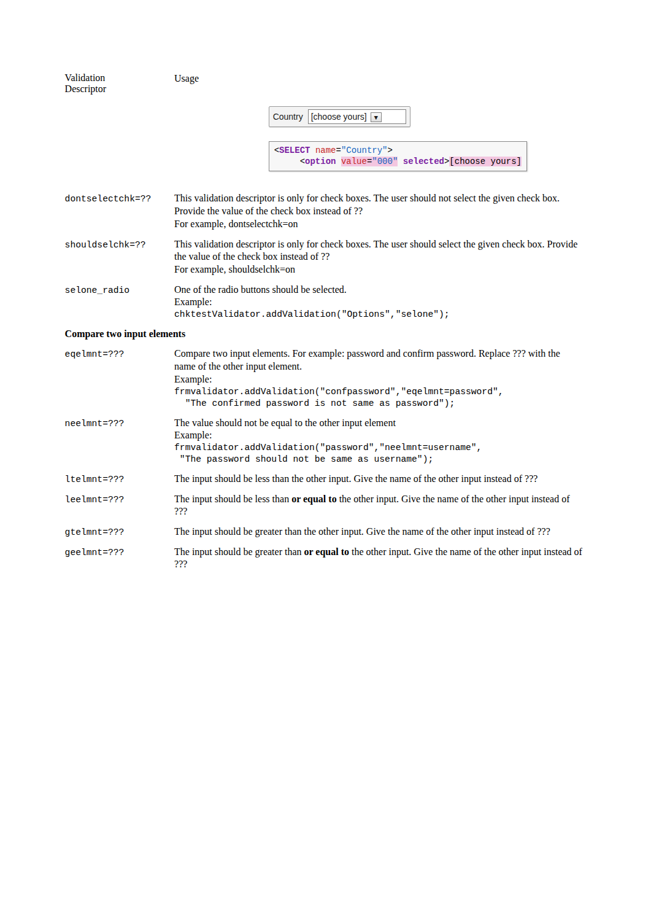| Validation Descriptor | Usage |
| | Country [choose yours] ▼ < SELECT name = "Country" > < option value = "000" selected > [choose yours] |
| dontselectchk=?? | This validation descriptor is only for check boxes. The user should not select the given check box. Provide the value of the check box instead of ?? For example, dontselectchk=on |
| shouldselchk=?? | This validation descriptor is only for check boxes. The user should select the given check box. Provide the value of the check box instead of ?? For example, shouldselchk=on |
| selone_radio | One of the radio buttons should be selected. Example: chktestValidator.addValidation("Options","selone"); |
| Compare two input elements |
| eqelmnt=??? | Compare two input elements. For example: password and confirm password. Replace ??? with the name of the other input element. Example: frmvalidator.addValidation("confpassword","eqelmnt=password", "The confirmed password is not same as password"); |
| neelmnt=??? | The value should not be equal to the other input element Example: frmvalidator.addValidation("password","neelmnt=username", "The password should not be same as username"); |
| ltelmnt=??? | The input should be less than the other input. Give the name of the other input instead of ??? |
| leelmnt=??? | The input should be less than or equal to the other input. Give the name of the other input instead of ??? |
| gtelmnt=??? | The input should be greater than the other input. Give the name of the other input instead of ??? |
| geelmnt=??? | The input should be greater than or equal to the other input. Give the name of the other input instead of ??? |